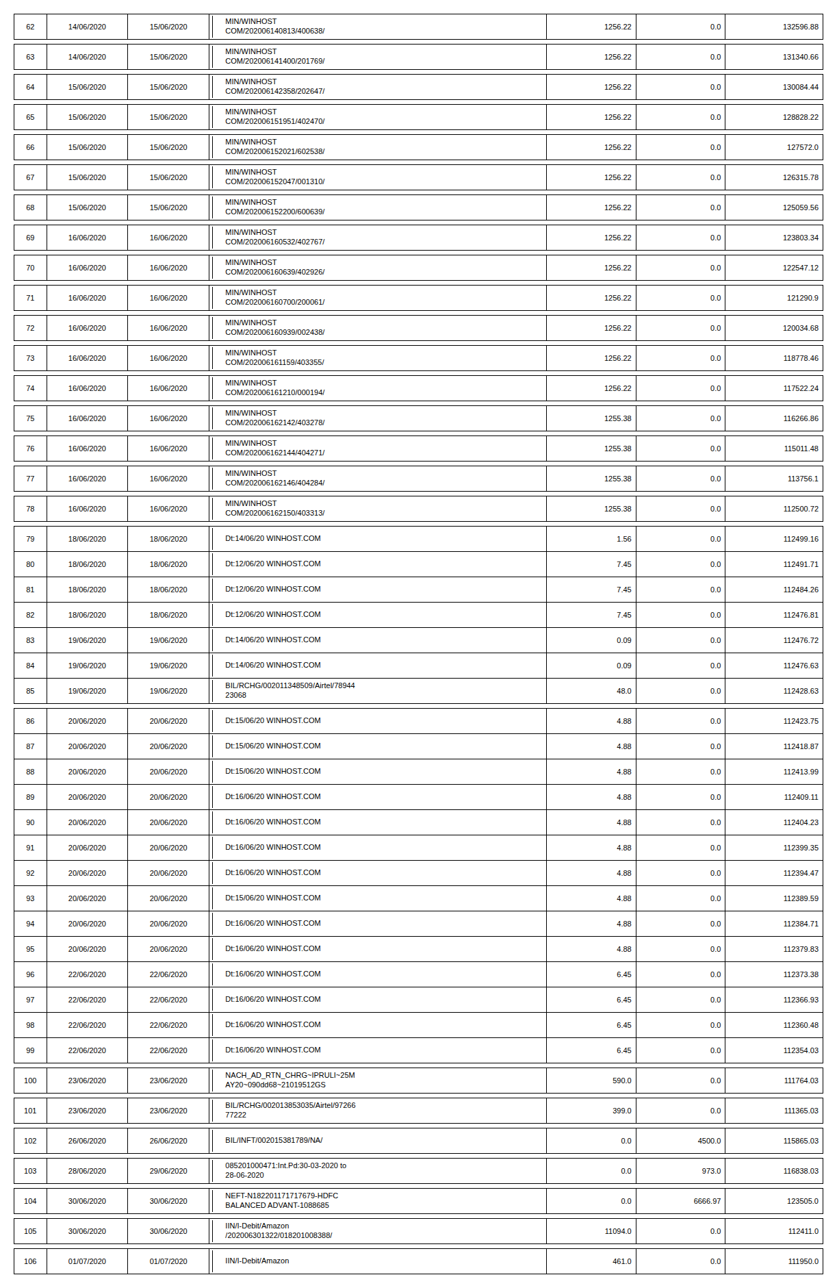| 62 | 14/06/2020 | 15/06/2020 | | MIN/WINHOST COM/202006140813/400638/ | 1256.22 | 0.0 | 132596.88 |
| 63 | 14/06/2020 | 15/06/2020 | | MIN/WINHOST COM/202006141400/201769/ | 1256.22 | 0.0 | 131340.66 |
| 64 | 15/06/2020 | 15/06/2020 | | MIN/WINHOST COM/202006142358/202647/ | 1256.22 | 0.0 | 130084.44 |
| 65 | 15/06/2020 | 15/06/2020 | | MIN/WINHOST COM/202006151951/402470/ | 1256.22 | 0.0 | 128828.22 |
| 66 | 15/06/2020 | 15/06/2020 | | MIN/WINHOST COM/202006152021/602538/ | 1256.22 | 0.0 | 127572.0 |
| 67 | 15/06/2020 | 15/06/2020 | | MIN/WINHOST COM/202006152047/001310/ | 1256.22 | 0.0 | 126315.78 |
| 68 | 15/06/2020 | 15/06/2020 | | MIN/WINHOST COM/202006152200/600639/ | 1256.22 | 0.0 | 125059.56 |
| 69 | 16/06/2020 | 16/06/2020 | | MIN/WINHOST COM/202006160532/402767/ | 1256.22 | 0.0 | 123803.34 |
| 70 | 16/06/2020 | 16/06/2020 | | MIN/WINHOST COM/202006160639/402926/ | 1256.22 | 0.0 | 122547.12 |
| 71 | 16/06/2020 | 16/06/2020 | | MIN/WINHOST COM/202006160700/200061/ | 1256.22 | 0.0 | 121290.9 |
| 72 | 16/06/2020 | 16/06/2020 | | MIN/WINHOST COM/202006160939/002438/ | 1256.22 | 0.0 | 120034.68 |
| 73 | 16/06/2020 | 16/06/2020 | | MIN/WINHOST COM/202006161159/403355/ | 1256.22 | 0.0 | 118778.46 |
| 74 | 16/06/2020 | 16/06/2020 | | MIN/WINHOST COM/202006161210/000194/ | 1256.22 | 0.0 | 117522.24 |
| 75 | 16/06/2020 | 16/06/2020 | | MIN/WINHOST COM/202006162142/403278/ | 1255.38 | 0.0 | 116266.86 |
| 76 | 16/06/2020 | 16/06/2020 | | MIN/WINHOST COM/202006162144/404271/ | 1255.38 | 0.0 | 115011.48 |
| 77 | 16/06/2020 | 16/06/2020 | | MIN/WINHOST COM/202006162146/404284/ | 1255.38 | 0.0 | 113756.1 |
| 78 | 16/06/2020 | 16/06/2020 | | MIN/WINHOST COM/202006162150/403313/ | 1255.38 | 0.0 | 112500.72 |
| 79 | 18/06/2020 | 18/06/2020 | | Dt:14/06/20 WINHOST.COM | 1.56 | 0.0 | 112499.16 |
| 80 | 18/06/2020 | 18/06/2020 | | Dt:12/06/20 WINHOST.COM | 7.45 | 0.0 | 112491.71 |
| 81 | 18/06/2020 | 18/06/2020 | | Dt:12/06/20 WINHOST.COM | 7.45 | 0.0 | 112484.26 |
| 82 | 18/06/2020 | 18/06/2020 | | Dt:12/06/20 WINHOST.COM | 7.45 | 0.0 | 112476.81 |
| 83 | 19/06/2020 | 19/06/2020 | | Dt:14/06/20 WINHOST.COM | 0.09 | 0.0 | 112476.72 |
| 84 | 19/06/2020 | 19/06/2020 | | Dt:14/06/20 WINHOST.COM | 0.09 | 0.0 | 112476.63 |
| 85 | 19/06/2020 | 19/06/2020 | | BIL/RCHG/002011348509/Airtel/78944 23068 | 48.0 | 0.0 | 112428.63 |
| 86 | 20/06/2020 | 20/06/2020 | | Dt:15/06/20 WINHOST.COM | 4.88 | 0.0 | 112423.75 |
| 87 | 20/06/2020 | 20/06/2020 | | Dt:15/06/20 WINHOST.COM | 4.88 | 0.0 | 112418.87 |
| 88 | 20/06/2020 | 20/06/2020 | | Dt:15/06/20 WINHOST.COM | 4.88 | 0.0 | 112413.99 |
| 89 | 20/06/2020 | 20/06/2020 | | Dt:16/06/20 WINHOST.COM | 4.88 | 0.0 | 112409.11 |
| 90 | 20/06/2020 | 20/06/2020 | | Dt:16/06/20 WINHOST.COM | 4.88 | 0.0 | 112404.23 |
| 91 | 20/06/2020 | 20/06/2020 | | Dt:16/06/20 WINHOST.COM | 4.88 | 0.0 | 112399.35 |
| 92 | 20/06/2020 | 20/06/2020 | | Dt:16/06/20 WINHOST.COM | 4.88 | 0.0 | 112394.47 |
| 93 | 20/06/2020 | 20/06/2020 | | Dt:15/06/20 WINHOST.COM | 4.88 | 0.0 | 112389.59 |
| 94 | 20/06/2020 | 20/06/2020 | | Dt:16/06/20 WINHOST.COM | 4.88 | 0.0 | 112384.71 |
| 95 | 20/06/2020 | 20/06/2020 | | Dt:16/06/20 WINHOST.COM | 4.88 | 0.0 | 112379.83 |
| 96 | 22/06/2020 | 22/06/2020 | | Dt:16/06/20 WINHOST.COM | 6.45 | 0.0 | 112373.38 |
| 97 | 22/06/2020 | 22/06/2020 | | Dt:16/06/20 WINHOST.COM | 6.45 | 0.0 | 112366.93 |
| 98 | 22/06/2020 | 22/06/2020 | | Dt:16/06/20 WINHOST.COM | 6.45 | 0.0 | 112360.48 |
| 99 | 22/06/2020 | 22/06/2020 | | Dt:16/06/20 WINHOST.COM | 6.45 | 0.0 | 112354.03 |
| 100 | 23/06/2020 | 23/06/2020 | | NACH_AD_RTN_CHRG~IPRULI~25M AY20~090dd68~21019512GS | 590.0 | 0.0 | 111764.03 |
| 101 | 23/06/2020 | 23/06/2020 | | BIL/RCHG/002013853035/Airtel/97266 77222 | 399.0 | 0.0 | 111365.03 |
| 102 | 26/06/2020 | 26/06/2020 | | BIL/INFT/002015381789/NA/ | 0.0 | 4500.0 | 115865.03 |
| 103 | 28/06/2020 | 29/06/2020 | | 085201000471:Int.Pd:30-03-2020 to 28-06-2020 | 0.0 | 973.0 | 116838.03 |
| 104 | 30/06/2020 | 30/06/2020 | | NEFT-N182201171717679-HDFC BALANCED ADVANT-1088685 | 0.0 | 6666.97 | 123505.0 |
| 105 | 30/06/2020 | 30/06/2020 | | IIN/I-Debit/Amazon /202006301322/018201008388/ | 11094.0 | 0.0 | 112411.0 |
| 106 | 01/07/2020 | 01/07/2020 | | IIN/I-Debit/Amazon | 461.0 | 0.0 | 111950.0 |